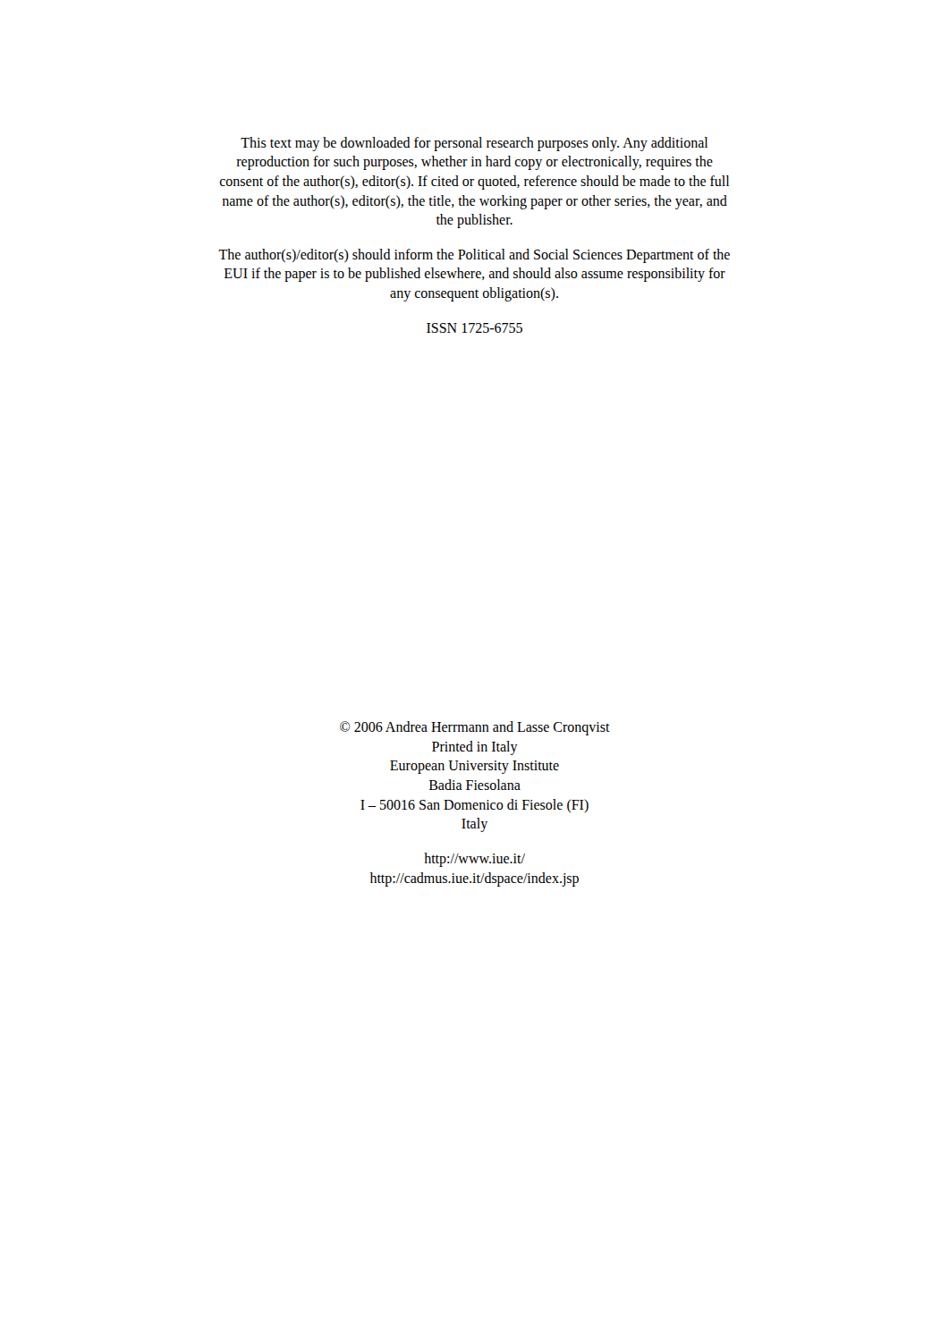This text may be downloaded for personal research purposes only. Any additional reproduction for such purposes, whether in hard copy or electronically, requires the consent of the author(s), editor(s). If cited or quoted, reference should be made to the full name of the author(s), editor(s), the title, the working paper or other series, the year, and the publisher.
The author(s)/editor(s) should inform the Political and Social Sciences Department of the EUI if the paper is to be published elsewhere, and should also assume responsibility for any consequent obligation(s).
ISSN 1725-6755
© 2006 Andrea Herrmann and Lasse Cronqvist
Printed in Italy
European University Institute
Badia Fiesolana
I – 50016 San Domenico di Fiesole (FI)
Italy
http://www.iue.it/
http://cadmus.iue.it/dspace/index.jsp